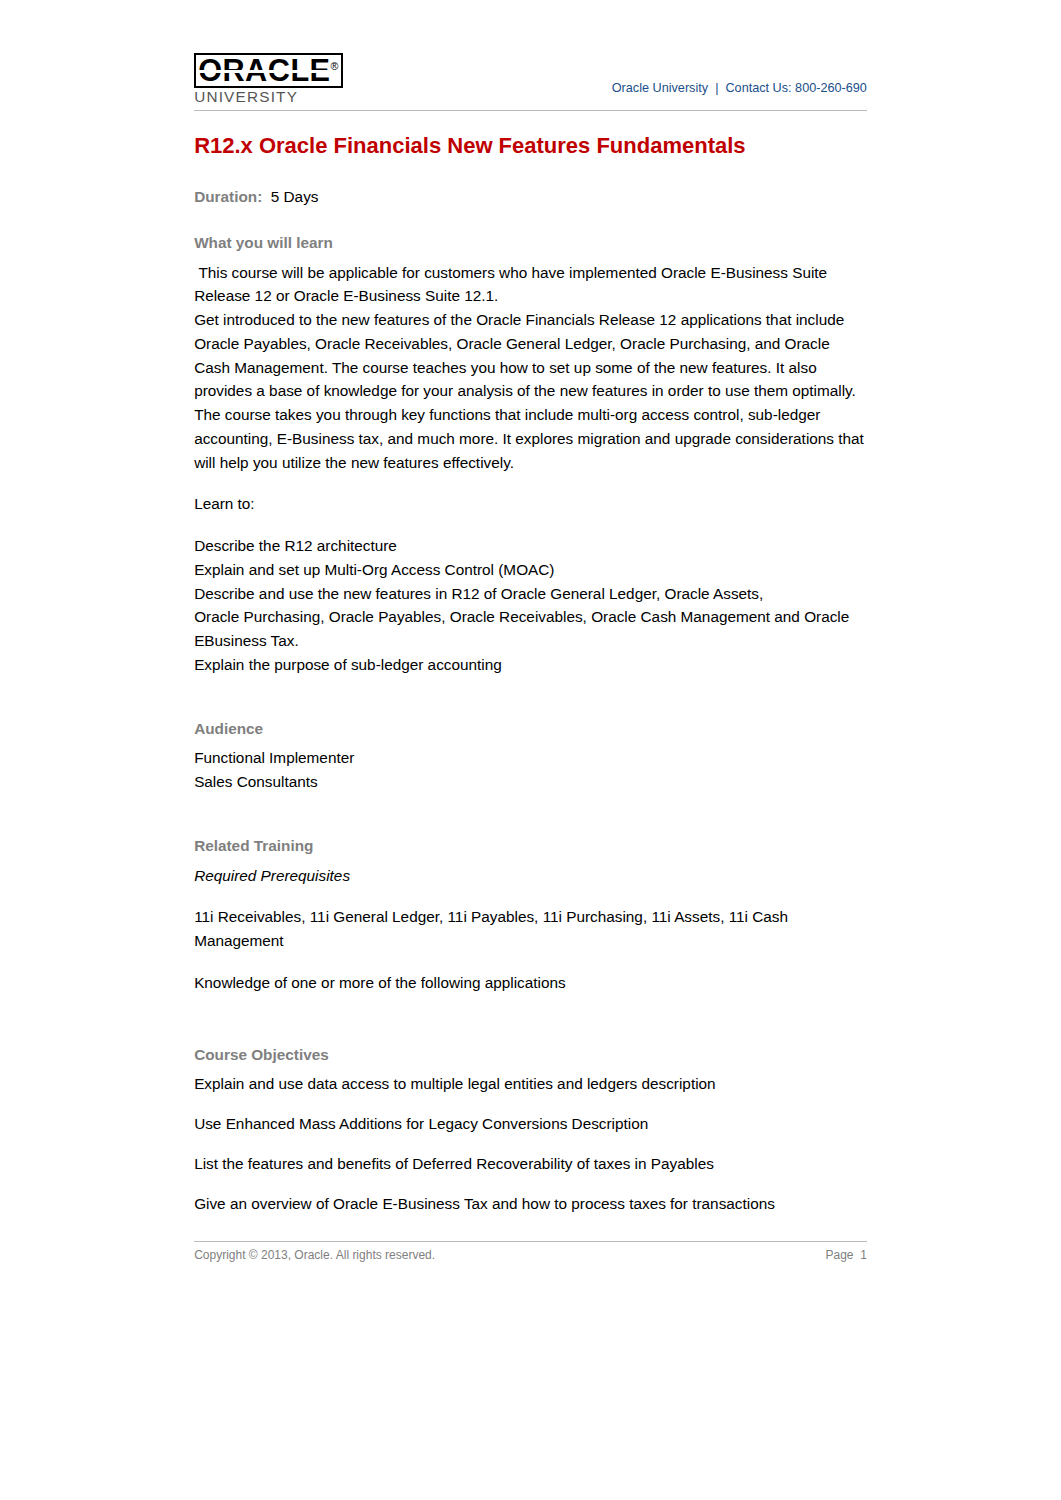ORACLE®
UNIVERSITY
Oracle University | Contact Us: 800-260-690
R12.x Oracle Financials New Features Fundamentals
Duration: 5 Days
What you will learn
This course will be applicable for customers who have implemented Oracle E-Business Suite Release 12 or Oracle E-Business Suite 12.1.
Get introduced to the new features of the Oracle Financials Release 12 applications that include Oracle Payables, Oracle Receivables, Oracle General Ledger, Oracle Purchasing, and Oracle Cash Management. The course teaches you how to set up some of the new features. It also provides a base of knowledge for your analysis of the new features in order to use them optimally.
The course takes you through key functions that include multi-org access control, sub-ledger accounting, E-Business tax, and much more. It explores migration and upgrade considerations that will help you utilize the new features effectively.
Learn to:
Describe the R12 architecture
Explain and set up Multi-Org Access Control (MOAC)
Describe and use the new features in R12 of Oracle General Ledger, Oracle Assets,
Oracle Purchasing, Oracle Payables, Oracle Receivables, Oracle Cash Management and Oracle EBusiness Tax.
Explain the purpose of sub-ledger accounting
Audience
Functional Implementer
Sales Consultants
Related Training
Required Prerequisites
11i Receivables, 11i General Ledger, 11i Payables, 11i Purchasing, 11i Assets, 11i Cash Management
Knowledge of one or more of the following applications
Course Objectives
Explain and use data access to multiple legal entities and ledgers description
Use Enhanced Mass Additions for Legacy Conversions Description
List the features and benefits of Deferred Recoverability of taxes in Payables
Give an overview of Oracle E-Business Tax and how to process taxes for transactions
Copyright © 2013, Oracle. All rights reserved. Page 1